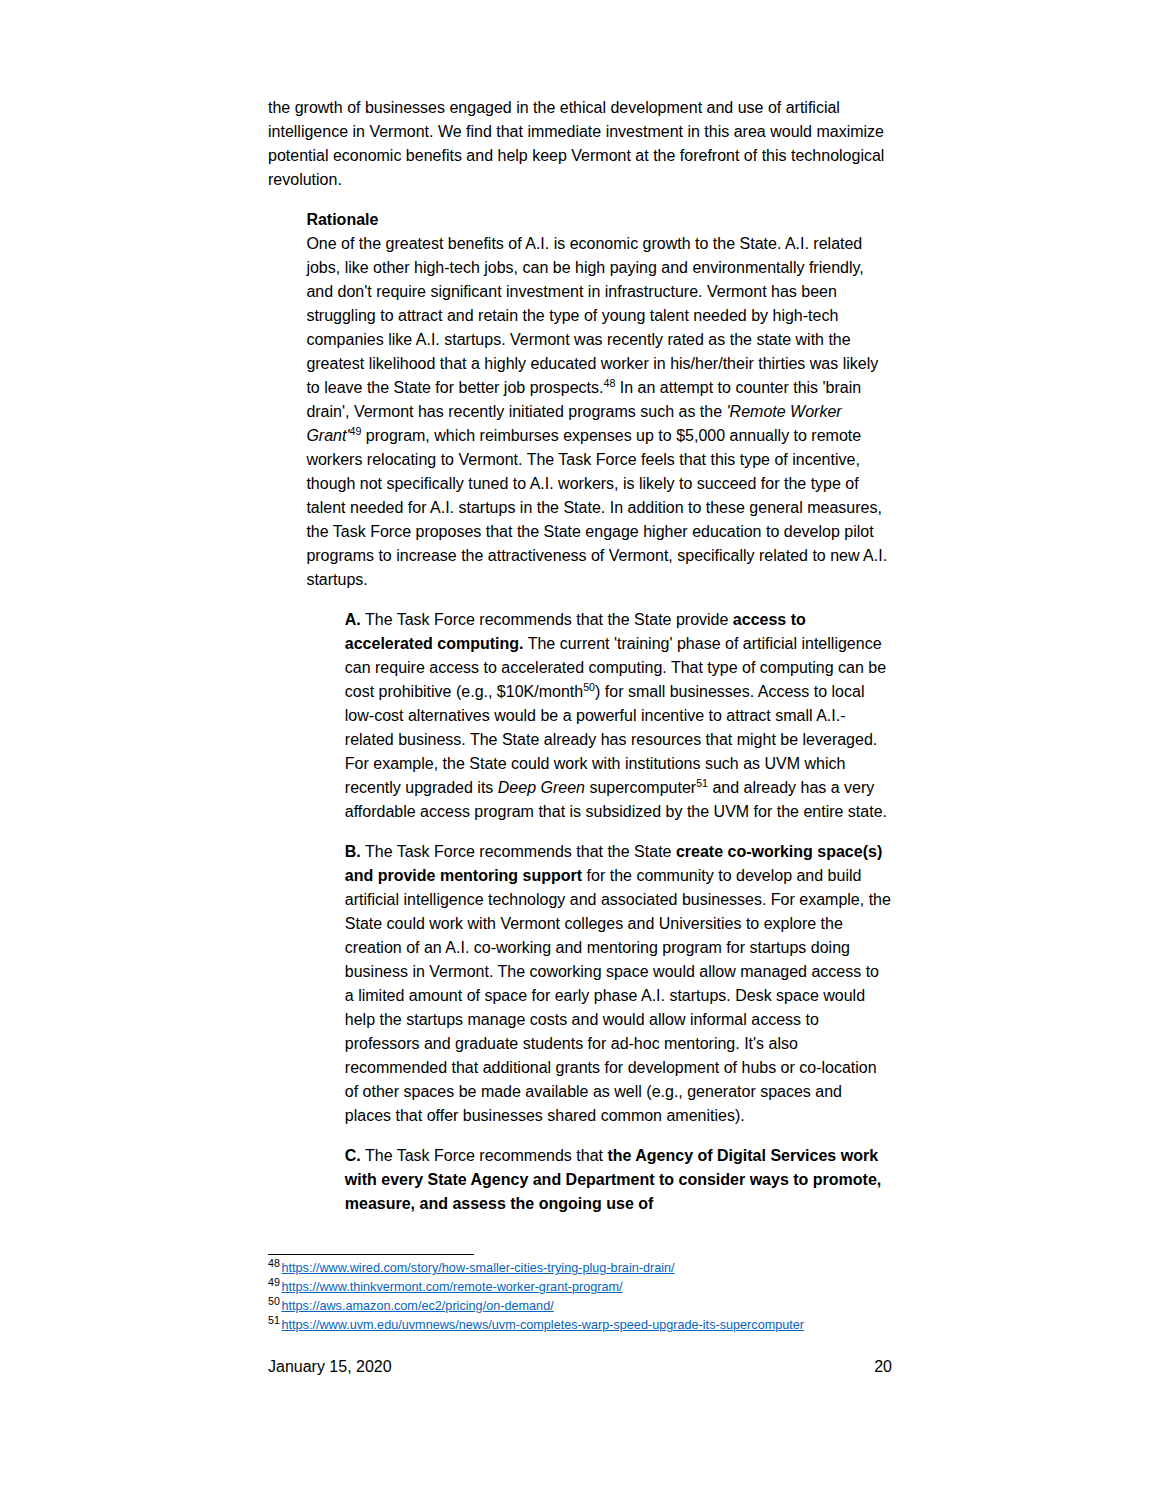the growth of businesses engaged in the ethical development and use of artificial intelligence in Vermont. We find that immediate investment in this area would maximize potential economic benefits and help keep Vermont at the forefront of this technological revolution.
Rationale
One of the greatest benefits of A.I. is economic growth to the State. A.I. related jobs, like other high-tech jobs, can be high paying and environmentally friendly, and don't require significant investment in infrastructure. Vermont has been struggling to attract and retain the type of young talent needed by high-tech companies like A.I. startups. Vermont was recently rated as the state with the greatest likelihood that a highly educated worker in his/her/their thirties was likely to leave the State for better job prospects.48 In an attempt to counter this 'brain drain', Vermont has recently initiated programs such as the 'Remote Worker Grant'49 program, which reimburses expenses up to $5,000 annually to remote workers relocating to Vermont. The Task Force feels that this type of incentive, though not specifically tuned to A.I. workers, is likely to succeed for the type of talent needed for A.I. startups in the State. In addition to these general measures, the Task Force proposes that the State engage higher education to develop pilot programs to increase the attractiveness of Vermont, specifically related to new A.I. startups.
A. The Task Force recommends that the State provide access to accelerated computing. The current 'training' phase of artificial intelligence can require access to accelerated computing. That type of computing can be cost prohibitive (e.g., $10K/month50) for small businesses. Access to local low-cost alternatives would be a powerful incentive to attract small A.I.-related business. The State already has resources that might be leveraged. For example, the State could work with institutions such as UVM which recently upgraded its Deep Green supercomputer51 and already has a very affordable access program that is subsidized by the UVM for the entire state.
B. The Task Force recommends that the State create co-working space(s) and provide mentoring support for the community to develop and build artificial intelligence technology and associated businesses. For example, the State could work with Vermont colleges and Universities to explore the creation of an A.I. co-working and mentoring program for startups doing business in Vermont. The coworking space would allow managed access to a limited amount of space for early phase A.I. startups. Desk space would help the startups manage costs and would allow informal access to professors and graduate students for ad-hoc mentoring. It's also recommended that additional grants for development of hubs or co-location of other spaces be made available as well (e.g., generator spaces and places that offer businesses shared common amenities).
C. The Task Force recommends that the Agency of Digital Services work with every State Agency and Department to consider ways to promote, measure, and assess the ongoing use of
48https://www.wired.com/story/how-smaller-cities-trying-plug-brain-drain/
49https://www.thinkvermont.com/remote-worker-grant-program/
50https://aws.amazon.com/ec2/pricing/on-demand/
51https://www.uvm.edu/uvmnews/news/uvm-completes-warp-speed-upgrade-its-supercomputer
January 15, 2020 20